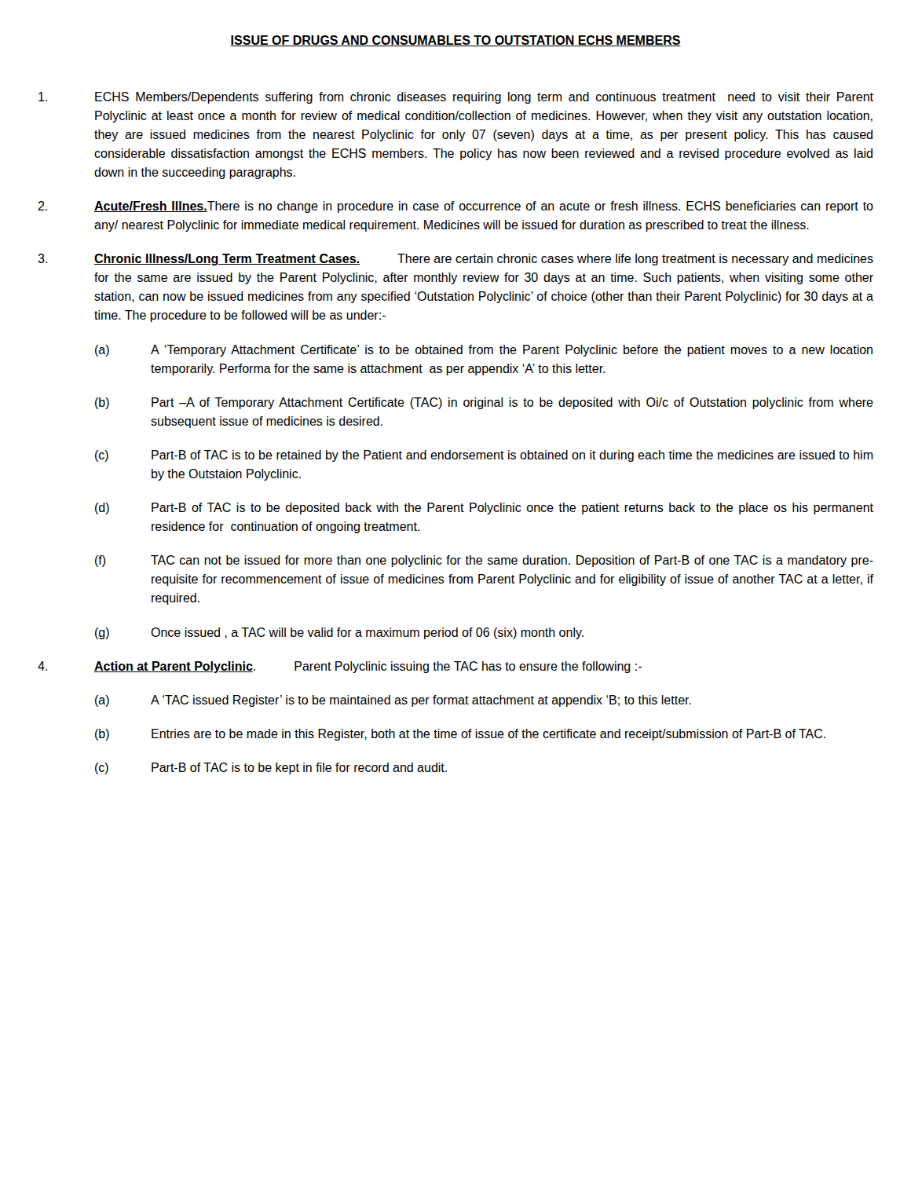ISSUE OF DRUGS AND CONSUMABLES TO OUTSTATION ECHS MEMBERS
1.
ECHS Members/Dependents suffering from chronic diseases requiring long term and continuous treatment need to visit their Parent Polyclinic at least once a month for review of medical condition/collection of medicines. However, when they visit any outstation location, they are issued medicines from the nearest Polyclinic for only 07 (seven) days at a time, as per present policy. This has caused considerable dissatisfaction amongst the ECHS members. The policy has now been reviewed and a revised procedure evolved as laid down in the succeeding paragraphs.
2.
Acute/Fresh Illnes. There is no change in procedure in case of occurrence of an acute or fresh illness. ECHS beneficiaries can report to any/ nearest Polyclinic for immediate medical requirement. Medicines will be issued for duration as prescribed to treat the illness.
3.
Chronic Illness/Long Term Treatment Cases. There are certain chronic cases where life long treatment is necessary and medicines for the same are issued by the Parent Polyclinic, after monthly review for 30 days at an time. Such patients, when visiting some other station, can now be issued medicines from any specified ‘Outstation Polyclinic’ of choice (other than their Parent Polyclinic) for 30 days at a time. The procedure to be followed will be as under:-
(a)
A ‘Temporary Attachment Certificate’ is to be obtained from the Parent Polyclinic before the patient moves to a new location temporarily. Performa for the same is attachment as per appendix ‘A’ to this letter.
(b)
Part –A of Temporary Attachment Certificate (TAC) in original is to be deposited with Oi/c of Outstation polyclinic from where subsequent issue of medicines is desired.
(c)
Part-B of TAC is to be retained by the Patient and endorsement is obtained on it during each time the medicines are issued to him by the Outstaion Polyclinic.
(d)
Part-B of TAC is to be deposited back with the Parent Polyclinic once the patient returns back to the place os his permanent residence for continuation of ongoing treatment.
(f)
TAC can not be issued for more than one polyclinic for the same duration. Deposition of Part-B of one TAC is a mandatory pre-requisite for recommencement of issue of medicines from Parent Polyclinic and for eligibility of issue of another TAC at a letter, if required.
(g)
Once issued , a TAC will be valid for a maximum period of 06 (six) month only.
4.
Action at Parent Polyclinic. Parent Polyclinic issuing the TAC has to ensure the following :-
(a)
A ‘TAC issued Register’ is to be maintained as per format attachment at appendix ‘B; to this letter.
(b)
Entries are to be made in this Register, both at the time of issue of the certificate and receipt/submission of Part-B of TAC.
(c)
Part-B of TAC is to be kept in file for record and audit.